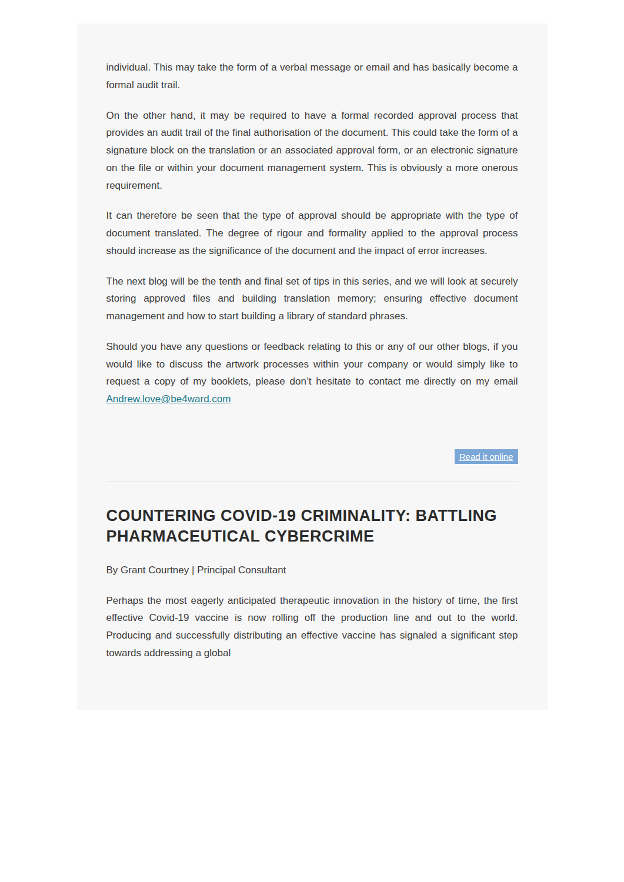individual. This may take the form of a verbal message or email and has basically become a formal audit trail.
On the other hand, it may be required to have a formal recorded approval process that provides an audit trail of the final authorisation of the document. This could take the form of a signature block on the translation or an associated approval form, or an electronic signature on the file or within your document management system. This is obviously a more onerous requirement.
It can therefore be seen that the type of approval should be appropriate with the type of document translated. The degree of rigour and formality applied to the approval process should increase as the significance of the document and the impact of error increases.
The next blog will be the tenth and final set of tips in this series, and we will look at securely storing approved files and building translation memory; ensuring effective document management and how to start building a library of standard phrases.
Should you have any questions or feedback relating to this or any of our other blogs, if you would like to discuss the artwork processes within your company or would simply like to request a copy of my booklets, please don’t hesitate to contact me directly on my email Andrew.love@be4ward.com
Read it online
COUNTERING COVID-19 CRIMINALITY: BATTLING PHARMACEUTICAL CYBERCRIME
By Grant Courtney | Principal Consultant
Perhaps the most eagerly anticipated therapeutic innovation in the history of time, the first effective Covid-19 vaccine is now rolling off the production line and out to the world. Producing and successfully distributing an effective vaccine has signaled a significant step towards addressing a global